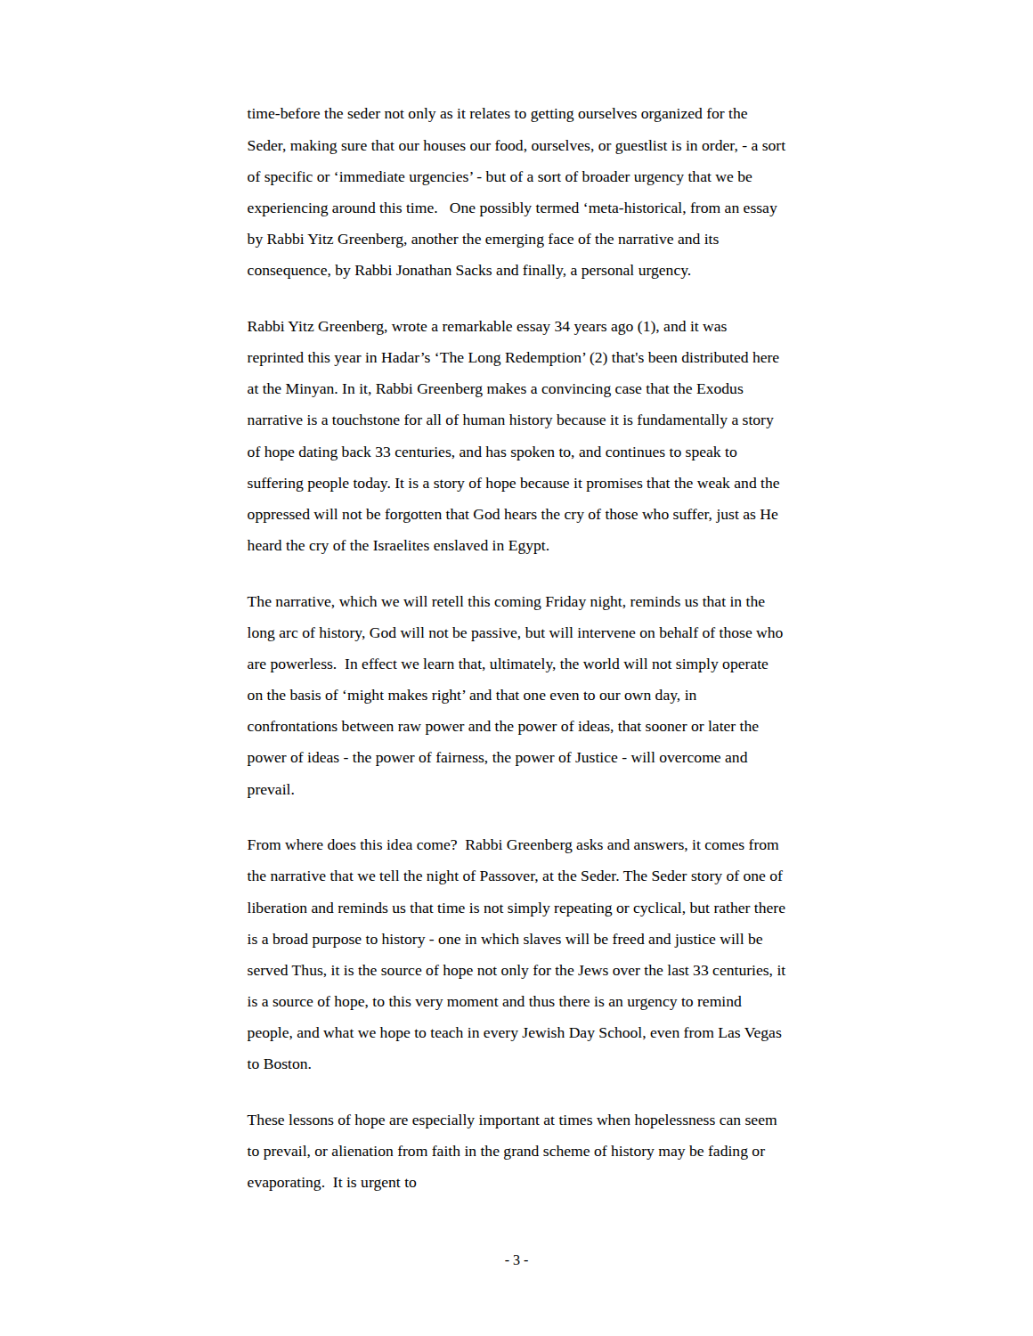time-before the seder not only as it relates to getting ourselves organized for the Seder, making sure that our houses our food, ourselves, or guestlist is in order, - a sort of specific or ‘immediate urgencies’ - but of a sort of broader urgency that we be experiencing around this time. One possibly termed ‘meta-historical, from an essay by Rabbi Yitz Greenberg, another the emerging face of the narrative and its consequence, by Rabbi Jonathan Sacks and finally, a personal urgency.
Rabbi Yitz Greenberg, wrote a remarkable essay 34 years ago (1), and it was reprinted this year in Hadar’s ‘The Long Redemption’ (2) that's been distributed here at the Minyan. In it, Rabbi Greenberg makes a convincing case that the Exodus narrative is a touchstone for all of human history because it is fundamentally a story of hope dating back 33 centuries, and has spoken to, and continues to speak to suffering people today. It is a story of hope because it promises that the weak and the oppressed will not be forgotten that God hears the cry of those who suffer, just as He heard the cry of the Israelites enslaved in Egypt.
The narrative, which we will retell this coming Friday night, reminds us that in the long arc of history, God will not be passive, but will intervene on behalf of those who are powerless. In effect we learn that, ultimately, the world will not simply operate on the basis of ‘might makes right’ and that one even to our own day, in confrontations between raw power and the power of ideas, that sooner or later the power of ideas - the power of fairness, the power of Justice - will overcome and prevail.
From where does this idea come? Rabbi Greenberg asks and answers, it comes from the narrative that we tell the night of Passover, at the Seder. The Seder story of one of liberation and reminds us that time is not simply repeating or cyclical, but rather there is a broad purpose to history - one in which slaves will be freed and justice will be served Thus, it is the source of hope not only for the Jews over the last 33 centuries, it is a source of hope, to this very moment and thus there is an urgency to remind people, and what we hope to teach in every Jewish Day School, even from Las Vegas to Boston.
These lessons of hope are especially important at times when hopelessness can seem to prevail, or alienation from faith in the grand scheme of history may be fading or evaporating. It is urgent to
- 3 -